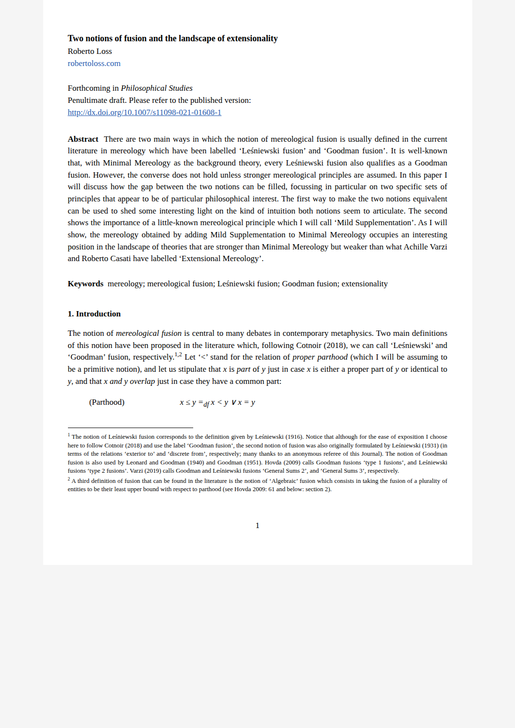Two notions of fusion and the landscape of extensionality
Roberto Loss
robertoloss.com
Forthcoming in Philosophical Studies
Penultimate draft. Please refer to the published version:
http://dx.doi.org/10.1007/s11098-021-01608-1
Abstract There are two main ways in which the notion of mereological fusion is usually defined in the current literature in mereology which have been labelled ‘Leśniewski fusion’ and ‘Goodman fusion’. It is well-known that, with Minimal Mereology as the background theory, every Leśniewski fusion also qualifies as a Goodman fusion. However, the converse does not hold unless stronger mereological principles are assumed. In this paper I will discuss how the gap between the two notions can be filled, focussing in particular on two specific sets of principles that appear to be of particular philosophical interest. The first way to make the two notions equivalent can be used to shed some interesting light on the kind of intuition both notions seem to articulate. The second shows the importance of a little-known mereological principle which I will call ‘Mild Supplementation’. As I will show, the mereology obtained by adding Mild Supplementation to Minimal Mereology occupies an interesting position in the landscape of theories that are stronger than Minimal Mereology but weaker than what Achille Varzi and Roberto Casati have labelled ‘Extensional Mereology’.
Keywords mereology; mereological fusion; Leśniewski fusion; Goodman fusion; extensionality
1. Introduction
The notion of mereological fusion is central to many debates in contemporary metaphysics. Two main definitions of this notion have been proposed in the literature which, following Cotnoir (2018), we can call ‘Leśniewski’ and ‘Goodman’ fusion, respectively.1,2 Let ‘<’ stand for the relation of proper parthood (which I will be assuming to be a primitive notion), and let us stipulate that x is part of y just in case x is either a proper part of y or identical to y, and that x and y overlap just in case they have a common part:
(Parthood) x ≤ y =df x < y ∨ x = y
1 The notion of Leśniewski fusion corresponds to the definition given by Leśniewski (1916). Notice that although for the ease of exposition I choose here to follow Cotnoir (2018) and use the label ‘Goodman fusion’, the second notion of fusion was also originally formulated by Leśniewski (1931) (in terms of the relations ‘exterior to’ and ‘discrete from’, respectively; many thanks to an anonymous referee of this Journal). The notion of Goodman fusion is also used by Leonard and Goodman (1940) and Goodman (1951). Hovda (2009) calls Goodman fusions ‘type 1 fusions’, and Leśniewski fusions ‘type 2 fusions’. Varzi (2019) calls Goodman and Leśniewski fusions ‘General Sums 2’, and ‘General Sums 3’, respectively.
2 A third definition of fusion that can be found in the literature is the notion of ‘Algebraic’ fusion which consists in taking the fusion of a plurality of entities to be their least upper bound with respect to parthood (see Hovda 2009: 61 and below: section 2).
1